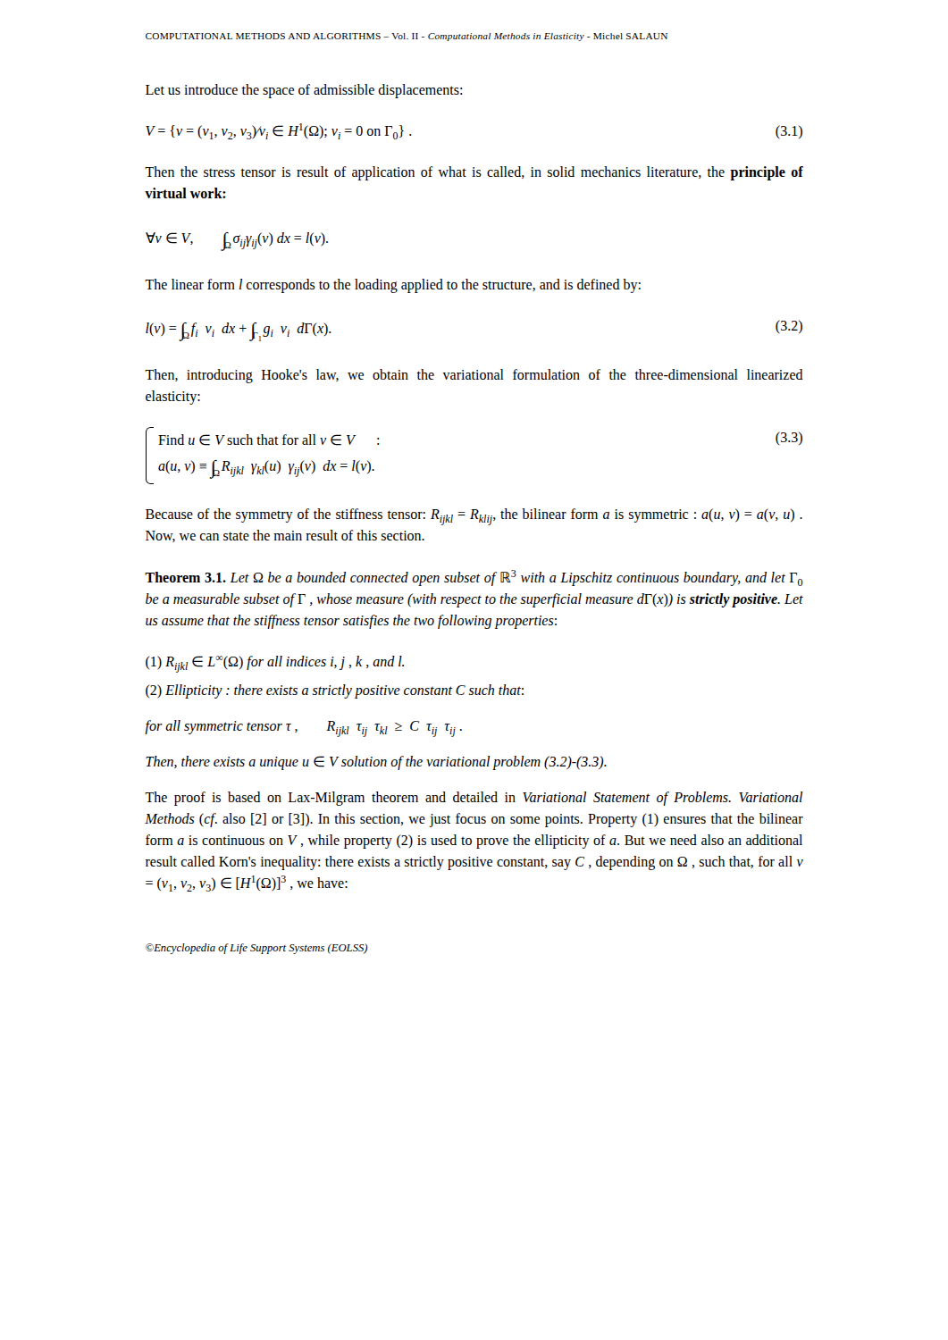COMPUTATIONAL METHODS AND ALGORITHMS – Vol. II - Computational Methods in Elasticity - Michel SALAUN
Let us introduce the space of admissible displacements:
V = {v = (v1, v2, v3)∕vi ∈ H1(Ω); vi = 0 on Γ0} . (3.1)
Then the stress tensor is result of application of what is called, in solid mechanics literature, the principle of virtual work:
∀v ∈ V, ∫Ωσij γij(v) dx = l(v).
The linear form l corresponds to the loading applied to the structure, and is defined by:
l(v) = ∫Ωfi vi dx + ∫Γ1 gi vi d Γ(x). (3.2)
Then, introducing Hooke's law, we obtain the variational formulation of the three-dimensional linearized elasticity:
Find u ∈ V such that for all v ∈ V : a(u, v) ≡ ∫ΩRijkl γkl(u) γij(v) dx = l(v). (3.3)
Because of the symmetry of the stiffness tensor: Rijkl = Rklij, the bilinear form a is symmetric : a(u, v) = a(v, u) . Now, we can state the main result of this section.
Theorem 3.1. Let Ω be a bounded connected open subset of ℝ3 with a Lipschitz continuous boundary, and let Γ0 be a measurable subset of Γ , whose measure (with respect to the superficial measure d Γ(x)) is strictly positive. Let us assume that the stiffness tensor satisfies the two following properties:
(1) Rijkl ∈ L∞(Ω) for all indices i, j , k , and l.
(2) Ellipticity : there exists a strictly positive constant C such that:
for all symmetric tensor τ , Rijkl τij τkl ≥ C τij τij .
Then, there exists a unique u ∈ V solution of the variational problem (3.2)-(3.3).
The proof is based on Lax-Milgram theorem and detailed in Variational Statement of Problems. Variational Methods (cf. also [2] or [3]). In this section, we just focus on some points. Property (1) ensures that the bilinear form a is continuous on V , while property (2) is used to prove the ellipticity of a. But we need also an additional result called Korn's inequality: there exists a strictly positive constant, say C , depending on Ω , such that, for all v = (v1, v2, v3) ∈ [H1(Ω)]3 , we have:
©Encyclopedia of Life Support Systems (EOLSS)